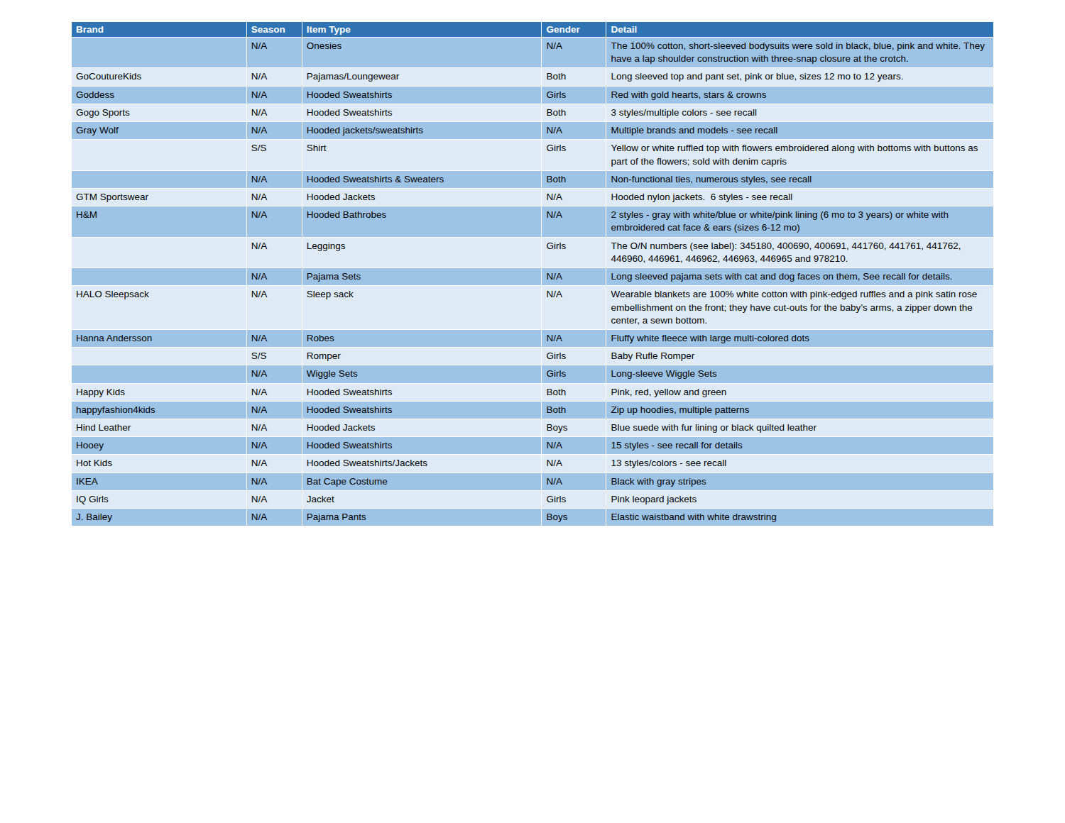| Brand | Season | Item Type | Gender | Detail |
| --- | --- | --- | --- | --- |
| | N/A | Onesies | N/A | The 100% cotton, short-sleeved bodysuits were sold in black, blue, pink and white. They have a lap shoulder construction with three-snap closure at the crotch. |
| GoCoutureKids | N/A | Pajamas/Loungewear | Both | Long sleeved top and pant set, pink or blue, sizes 12 mo to 12 years. |
| Goddess | N/A | Hooded Sweatshirts | Girls | Red with gold hearts, stars & crowns |
| Gogo Sports | N/A | Hooded Sweatshirts | Both | 3 styles/multiple colors - see recall |
| Gray Wolf | N/A | Hooded jackets/sweatshirts | N/A | Multiple brands and models - see recall |
| | S/S | Shirt | Girls | Yellow or white ruffled top with flowers embroidered along with bottoms with buttons as part of the flowers; sold with denim capris |
| | N/A | Hooded Sweatshirts & Sweaters | Both | Non-functional ties, numerous styles, see recall |
| GTM Sportswear | N/A | Hooded Jackets | N/A | Hooded nylon jackets. 6 styles - see recall |
| H&M | N/A | Hooded Bathrobes | N/A | 2 styles - gray with white/blue or white/pink lining (6 mo to 3 years) or white with embroidered cat face & ears (sizes 6-12 mo) |
| | N/A | Leggings | Girls | The O/N numbers (see label): 345180, 400690, 400691, 441760, 441761, 441762, 446960, 446961, 446962, 446963, 446965 and 978210. |
| | N/A | Pajama Sets | N/A | Long sleeved pajama sets with cat and dog faces on them, See recall for details. |
| HALO Sleepsack | N/A | Sleep sack | N/A | Wearable blankets are 100% white cotton with pink-edged ruffles and a pink satin rose embellishment on the front; they have cut-outs for the baby’s arms, a zipper down the center, a sewn bottom. |
| Hanna Andersson | N/A | Robes | N/A | Fluffy white fleece with large multi-colored dots |
| | S/S | Romper | Girls | Baby Rufle Romper |
| | N/A | Wiggle Sets | Girls | Long-sleeve Wiggle Sets |
| Happy Kids | N/A | Hooded Sweatshirts | Both | Pink, red, yellow and green |
| happyfashion4kids | N/A | Hooded Sweatshirts | Both | Zip up hoodies, multiple patterns |
| Hind Leather | N/A | Hooded Jackets | Boys | Blue suede with fur lining or black quilted leather |
| Hooey | N/A | Hooded Sweatshirts | N/A | 15 styles - see recall for details |
| Hot Kids | N/A | Hooded Sweatshirts/Jackets | N/A | 13 styles/colors - see recall |
| IKEA | N/A | Bat Cape Costume | N/A | Black with gray stripes |
| IQ Girls | N/A | Jacket | Girls | Pink leopard jackets |
| J. Bailey | N/A | Pajama Pants | Boys | Elastic waistband with white drawstring |